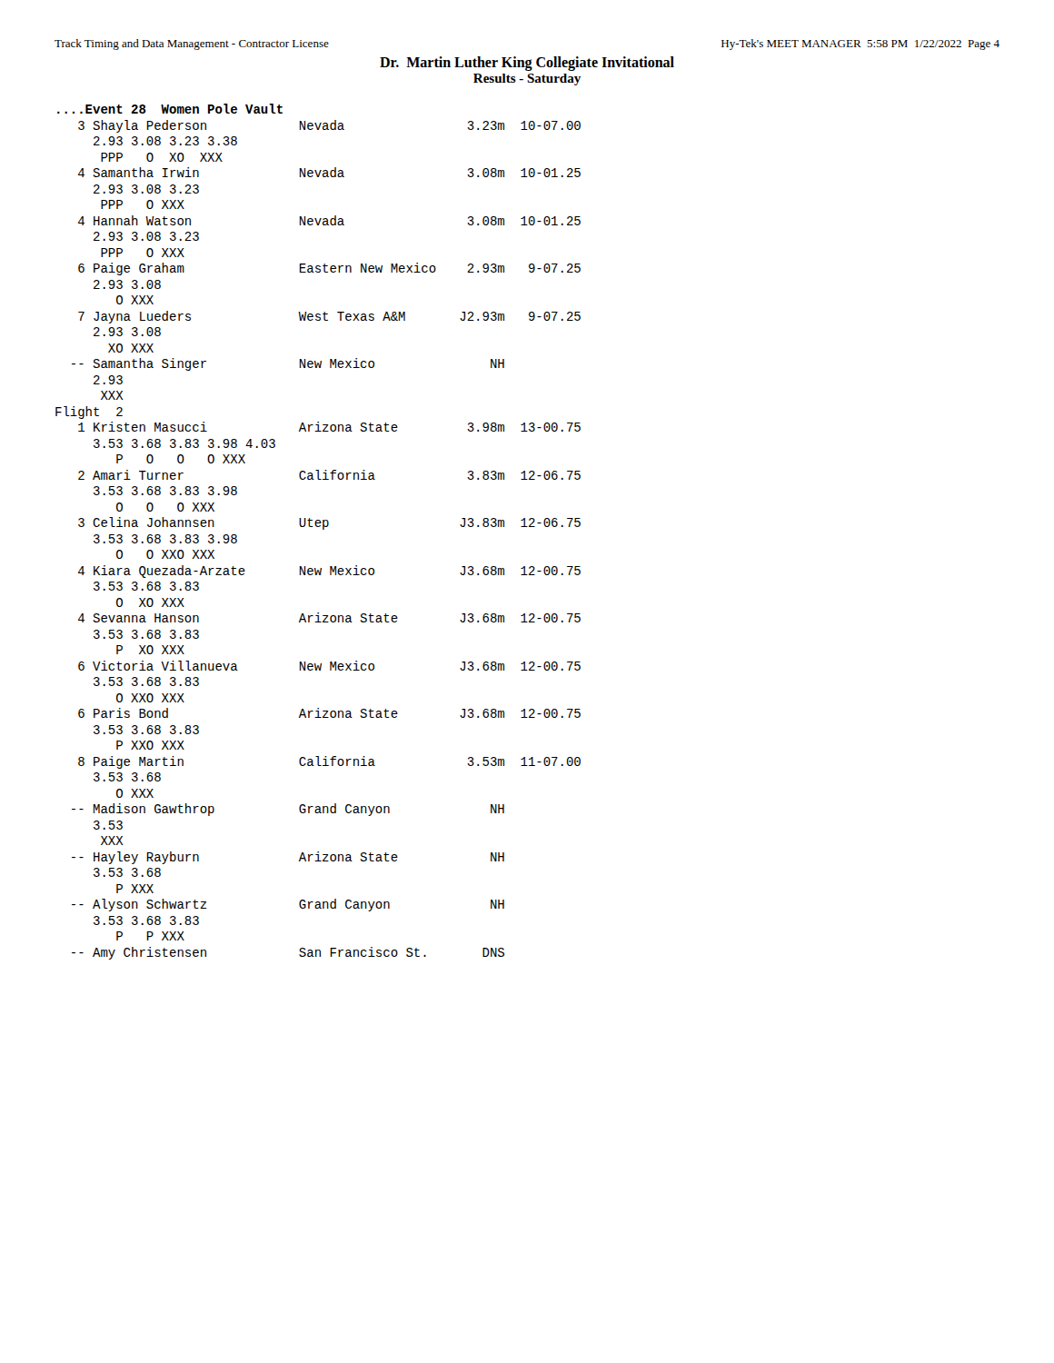Track Timing and Data Management - Contractor License Hy-Tek's MEET MANAGER 5:58 PM 1/22/2022 Page 4
Dr. Martin Luther King Collegiate Invitational
Results - Saturday
....Event 28  Women Pole Vault
   3 Shayla Pederson            Nevada                3.23m  10-07.00
     2.93 3.08 3.23 3.38
      PPP   O  XO  XXX
   4 Samantha Irwin             Nevada                3.08m  10-01.25
     2.93 3.08 3.23
      PPP   O XXX
   4 Hannah Watson              Nevada                3.08m  10-01.25
     2.93 3.08 3.23
      PPP   O XXX
   6 Paige Graham               Eastern New Mexico    2.93m   9-07.25
     2.93 3.08
        O XXX
   7 Jayna Lueders              West Texas A&M       J2.93m   9-07.25
     2.93 3.08
       XO XXX
  -- Samantha Singer            New Mexico               NH
     2.93
      XXX
Flight  2
   1 Kristen Masucci            Arizona State         3.98m  13-00.75
     3.53 3.68 3.83 3.98 4.03
        P   O   O   O XXX
   2 Amari Turner               California            3.83m  12-06.75
     3.53 3.68 3.83 3.98
        O   O   O XXX
   3 Celina Johannsen           Utep                 J3.83m  12-06.75
     3.53 3.68 3.83 3.98
        O   O XXO XXX
   4 Kiara Quezada-Arzate       New Mexico           J3.68m  12-00.75
     3.53 3.68 3.83
        O  XO XXX
   4 Sevanna Hanson             Arizona State        J3.68m  12-00.75
     3.53 3.68 3.83
        P  XO XXX
   6 Victoria Villanueva        New Mexico           J3.68m  12-00.75
     3.53 3.68 3.83
        O XXO XXX
   6 Paris Bond                 Arizona State        J3.68m  12-00.75
     3.53 3.68 3.83
        P XXO XXX
   8 Paige Martin               California            3.53m  11-07.00
     3.53 3.68
        O XXX
  -- Madison Gawthrop           Grand Canyon             NH
     3.53
      XXX
  -- Hayley Rayburn             Arizona State            NH
     3.53 3.68
        P XXX
  -- Alyson Schwartz            Grand Canyon             NH
     3.53 3.68 3.83
        P   P XXX
  -- Amy Christensen            San Francisco St.       DNS